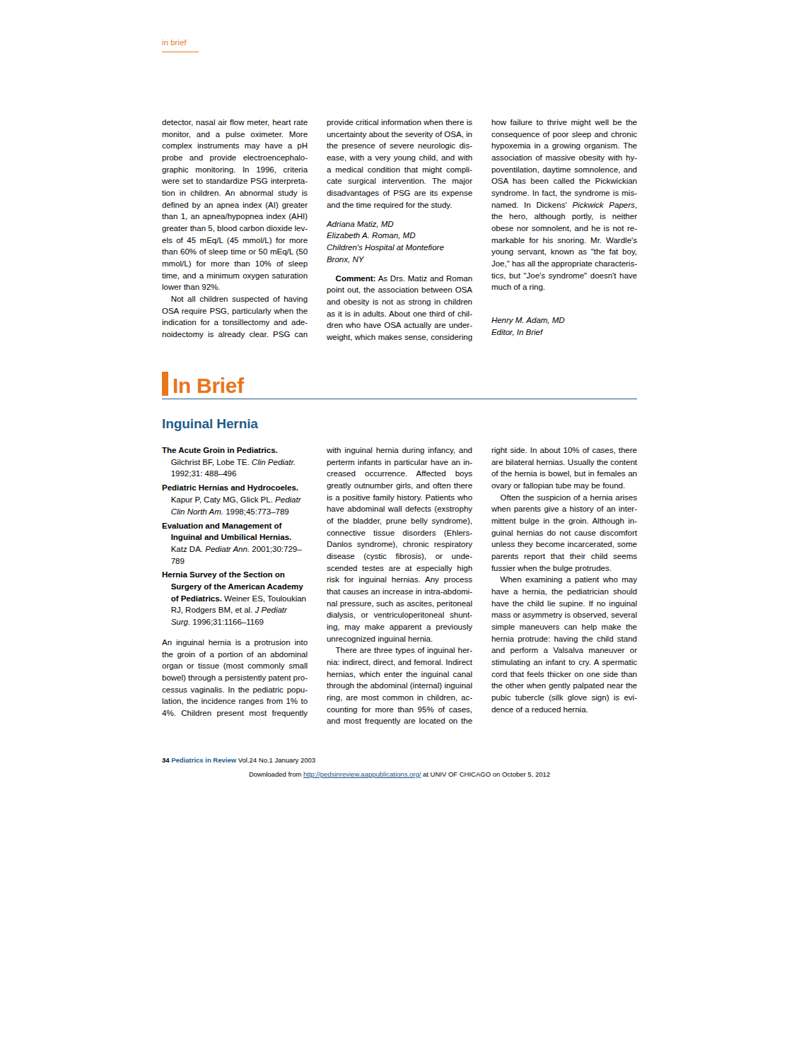in brief
detector, nasal air flow meter, heart rate monitor, and a pulse oximeter. More complex instruments may have a pH probe and provide electroencephalographic monitoring. In 1996, criteria were set to standardize PSG interpretation in children. An abnormal study is defined by an apnea index (AI) greater than 1, an apnea/hypopnea index (AHI) greater than 5, blood carbon dioxide levels of 45 mEq/L (45 mmol/L) for more than 60% of sleep time or 50 mEq/L (50 mmol/L) for more than 10% of sleep time, and a minimum oxygen saturation lower than 92%.
Not all children suspected of having OSA require PSG, particularly when the indication for a tonsillectomy and adenoidectomy is already clear. PSG can provide critical information when there is uncertainty about the severity of OSA, in the presence of severe neurologic disease, with a very young child, and with a medical condition that might complicate surgical intervention. The major disadvantages of PSG are its expense and the time required for the study.
Adriana Matiz, MD Elizabeth A. Roman, MD Children's Hospital at Montefiore Bronx, NY
Comment: As Drs. Matiz and Roman point out, the association between OSA and obesity is not as strong in children as it is in adults. About one third of children who have OSA actually are underweight, which makes sense, considering how failure to thrive might well be the consequence of poor sleep and chronic hypoxemia in a growing organism. The association of massive obesity with hypoventilation, daytime somnolence, and OSA has been called the Pickwickian syndrome. In fact, the syndrome is misnamed. In Dickens' Pickwick Papers, the hero, although portly, is neither obese nor somnolent, and he is not remarkable for his snoring. Mr. Wardle's young servant, known as "the fat boy, Joe," has all the appropriate characteristics, but "Joe's syndrome" doesn't have much of a ring.
Henry M. Adam, MD Editor, In Brief
In Brief
Inguinal Hernia
The Acute Groin in Pediatrics. Gilchrist BF, Lobe TE. Clin Pediatr. 1992;31: 488–496
Pediatric Hernias and Hydrocoeles. Kapur P, Caty MG, Glick PL. Pediatr Clin North Am. 1998;45:773–789
Evaluation and Management of Inguinal and Umbilical Hernias. Katz DA. Pediatr Ann. 2001;30:729–789
Hernia Survey of the Section on Surgery of the American Academy of Pediatrics. Weiner ES, Touloukian RJ, Rodgers BM, et al. J Pediatr Surg. 1996;31:1166–1169
An inguinal hernia is a protrusion into the groin of a portion of an abdominal organ or tissue (most commonly small bowel) through a persistently patent processus vaginalis. In the pediatric population, the incidence ranges from 1% to 4%. Children present most frequently with inguinal hernia during infancy, and perterm infants in particular have an increased occurrence. Affected boys greatly outnumber girls, and often there is a positive family history. Patients who have abdominal wall defects (exstrophy of the bladder, prune belly syndrome), connective tissue disorders (Ehlers-Danlos syndrome), chronic respiratory disease (cystic fibrosis), or undescended testes are at especially high risk for inguinal hernias. Any process that causes an increase in intra-abdominal pressure, such as ascites, peritoneal dialysis, or ventriculoperitoneal shunting, may make apparent a previously unrecognized inguinal hernia.
There are three types of inguinal hernia: indirect, direct, and femoral. Indirect hernias, which enter the inguinal canal through the abdominal (internal) inguinal ring, are most common in children, accounting for more than 95% of cases, and most frequently are located on the right side. In about 10% of cases, there are bilateral hernias. Usually the content of the hernia is bowel, but in females an ovary or fallopian tube may be found.
Often the suspicion of a hernia arises when parents give a history of an intermittent bulge in the groin. Although inguinal hernias do not cause discomfort unless they become incarcerated, some parents report that their child seems fussier when the bulge protrudes.
When examining a patient who may have a hernia, the pediatrician should have the child lie supine. If no inguinal mass or asymmetry is observed, several simple maneuvers can help make the hernia protrude: having the child stand and perform a Valsalva maneuver or stimulating an infant to cry. A spermatic cord that feels thicker on one side than the other when gently palpated near the pubic tubercle (silk glove sign) is evidence of a reduced hernia.
34 Pediatrics in Review Vol.24 No.1 January 2003
Downloaded from http://pedsinreview.aappublications.org/ at UNIV OF CHICAGO on October 5, 2012